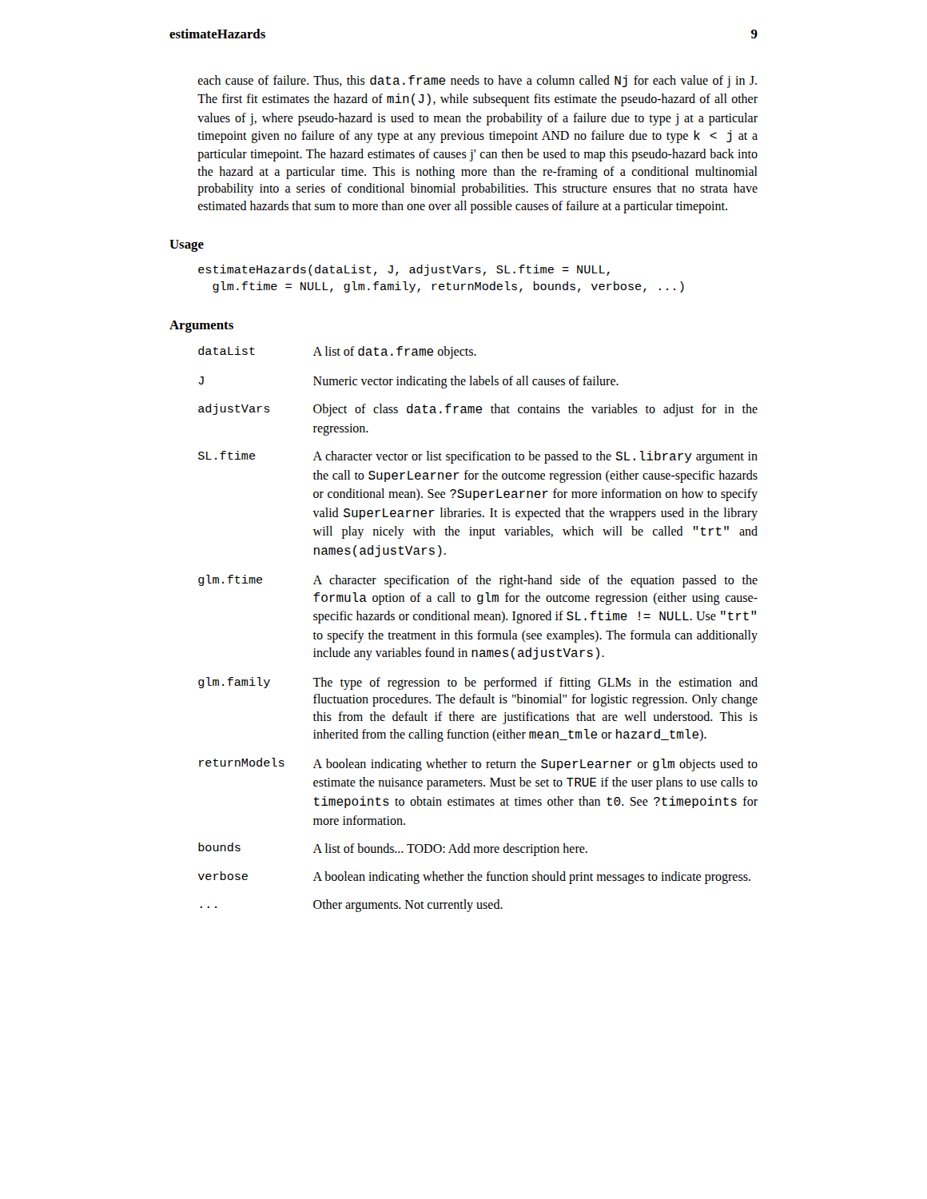estimateHazards 9
each cause of failure. Thus, this data.frame needs to have a column called Nj for each value of j in J. The first fit estimates the hazard of min(J), while subsequent fits estimate the pseudo-hazard of all other values of j, where pseudo-hazard is used to mean the probability of a failure due to type j at a particular timepoint given no failure of any type at any previous timepoint AND no failure due to type k < j at a particular timepoint. The hazard estimates of causes j' can then be used to map this pseudo-hazard back into the hazard at a particular time. This is nothing more than the re-framing of a conditional multinomial probability into a series of conditional binomial probabilities. This structure ensures that no strata have estimated hazards that sum to more than one over all possible causes of failure at a particular timepoint.
Usage
estimateHazards(dataList, J, adjustVars, SL.ftime = NULL,
  glm.ftime = NULL, glm.family, returnModels, bounds, verbose, ...)
Arguments
dataList
A list of data.frame objects.
J
Numeric vector indicating the labels of all causes of failure.
adjustVars
Object of class data.frame that contains the variables to adjust for in the regression.
SL.ftime
A character vector or list specification to be passed to the SL.library argument in the call to SuperLearner for the outcome regression (either cause-specific hazards or conditional mean). See ?SuperLearner for more information on how to specify valid SuperLearner libraries. It is expected that the wrappers used in the library will play nicely with the input variables, which will be called "trt" and names(adjustVars).
glm.ftime
A character specification of the right-hand side of the equation passed to the formula option of a call to glm for the outcome regression (either using cause-specific hazards or conditional mean). Ignored if SL.ftime != NULL. Use "trt" to specify the treatment in this formula (see examples). The formula can additionally include any variables found in names(adjustVars).
glm.family
The type of regression to be performed if fitting GLMs in the estimation and fluctuation procedures. The default is "binomial" for logistic regression. Only change this from the default if there are justifications that are well understood. This is inherited from the calling function (either mean_tmle or hazard_tmle).
returnModels
A boolean indicating whether to return the SuperLearner or glm objects used to estimate the nuisance parameters. Must be set to TRUE if the user plans to use calls to timepoints to obtain estimates at times other than t0. See ?timepoints for more information.
bounds
A list of bounds... TODO: Add more description here.
verbose
A boolean indicating whether the function should print messages to indicate progress.
...
Other arguments. Not currently used.